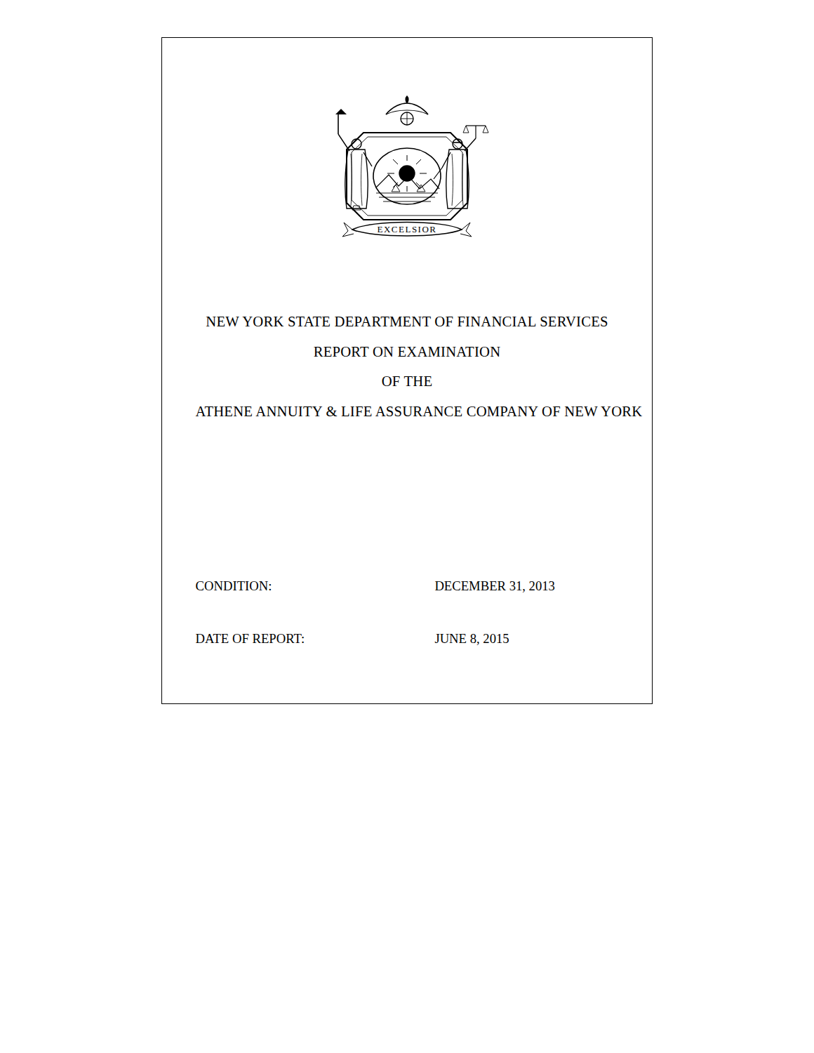EXCELSIOR
NEW YORK STATE DEPARTMENT OF FINANCIAL SERVICES
REPORT ON EXAMINATION
OF THE
ATHENE ANNUITY & LIFE ASSURANCE COMPANY OF NEW YORK
CONDITION:
DECEMBER 31, 2013
DATE OF REPORT:
JUNE 8, 2015